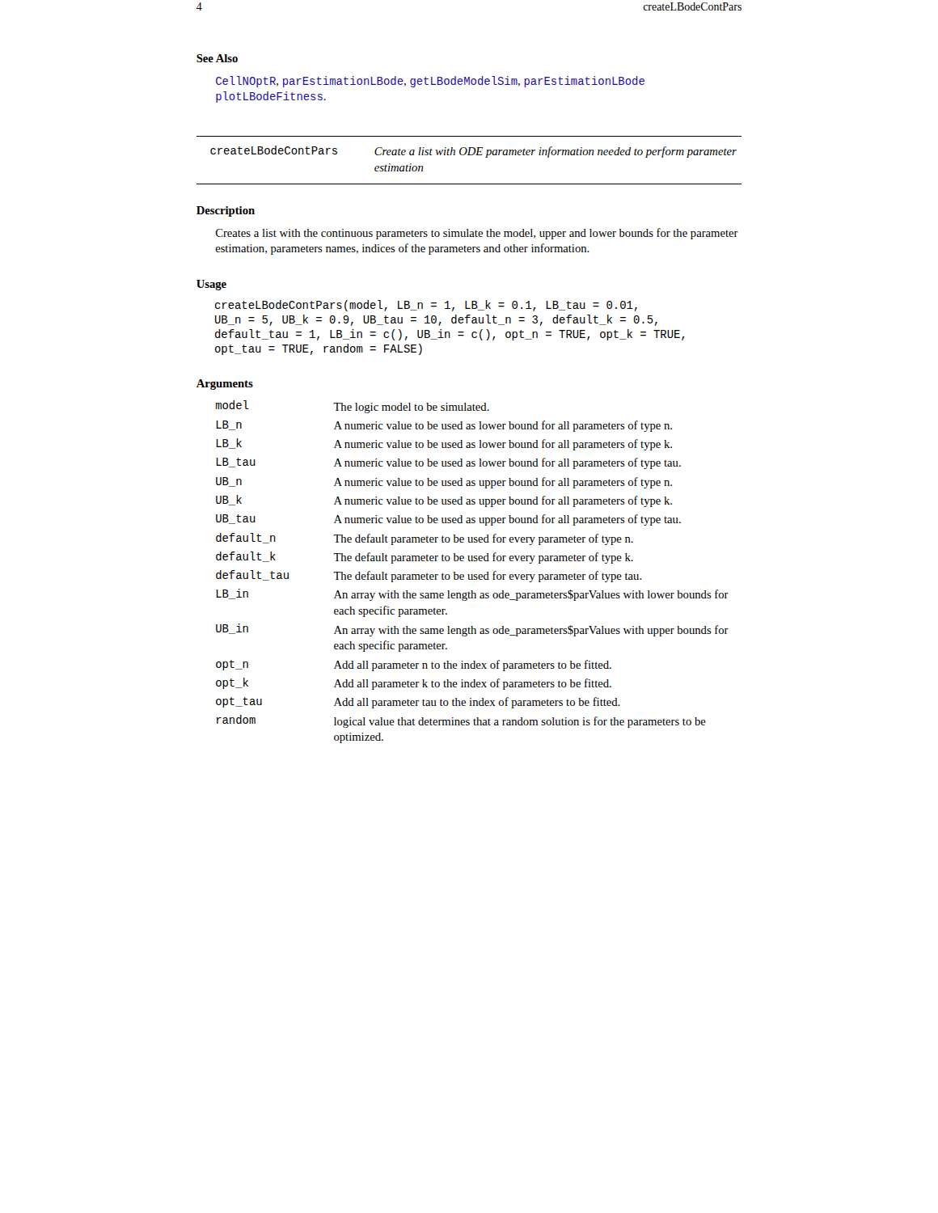4 createLBodeContPars
See Also
CellNOptR, parEstimationLBode, getLBodeModelSim, parEstimationLBode plotLBodeFitness.
| createLBodeContPars | Create a list with ODE parameter information needed to perform parameter estimation |
Description
Creates a list with the continuous parameters to simulate the model, upper and lower bounds for the parameter estimation, parameters names, indices of the parameters and other information.
Usage
createLBodeContPars(model, LB_n = 1, LB_k = 0.1, LB_tau = 0.01,
UB_n = 5, UB_k = 0.9, UB_tau = 10, default_n = 3, default_k = 0.5,
default_tau = 1, LB_in = c(), UB_in = c(), opt_n = TRUE, opt_k = TRUE,
opt_tau = TRUE, random = FALSE)
Arguments
| model | The logic model to be simulated. |
| LB_n | A numeric value to be used as lower bound for all parameters of type n. |
| LB_k | A numeric value to be used as lower bound for all parameters of type k. |
| LB_tau | A numeric value to be used as lower bound for all parameters of type tau. |
| UB_n | A numeric value to be used as upper bound for all parameters of type n. |
| UB_k | A numeric value to be used as upper bound for all parameters of type k. |
| UB_tau | A numeric value to be used as upper bound for all parameters of type tau. |
| default_n | The default parameter to be used for every parameter of type n. |
| default_k | The default parameter to be used for every parameter of type k. |
| default_tau | The default parameter to be used for every parameter of type tau. |
| LB_in | An array with the same length as ode_parameters$parValues with lower bounds for each specific parameter. |
| UB_in | An array with the same length as ode_parameters$parValues with upper bounds for each specific parameter. |
| opt_n | Add all parameter n to the index of parameters to be fitted. |
| opt_k | Add all parameter k to the index of parameters to be fitted. |
| opt_tau | Add all parameter tau to the index of parameters to be fitted. |
| random | logical value that determines that a random solution is for the parameters to be optimized. |